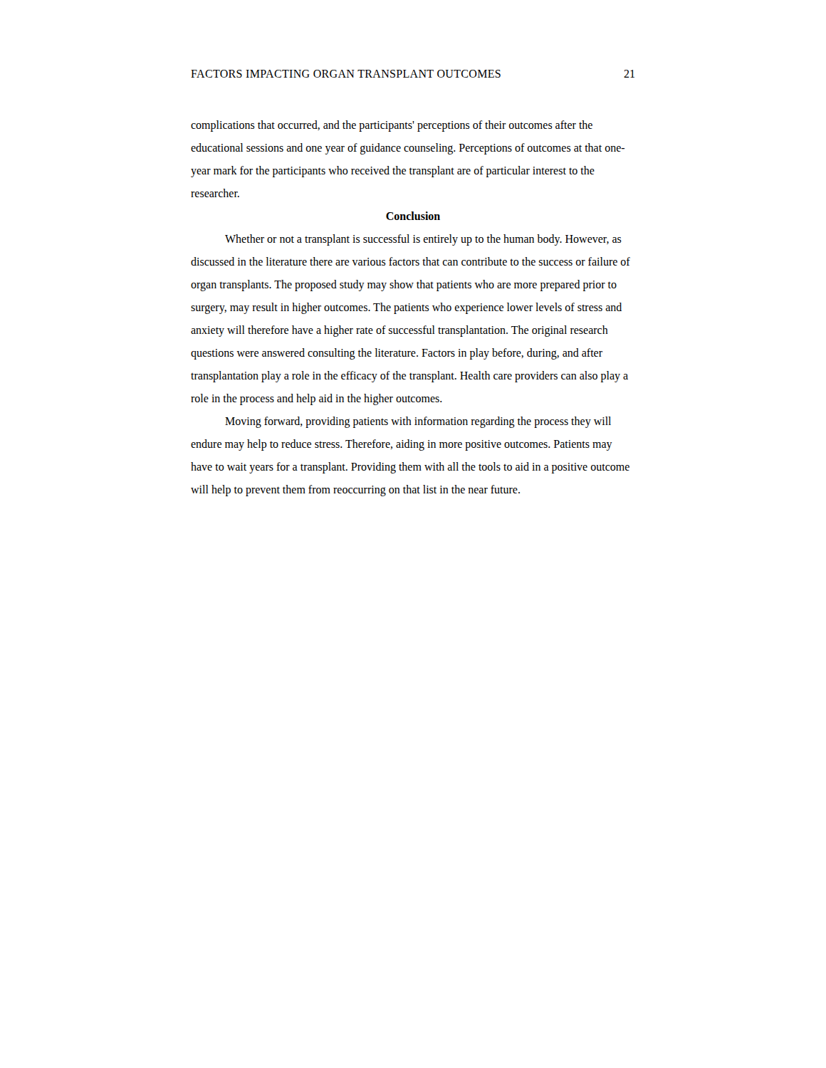Factors Impacting Organ Transplant Outcomes 21
complications that occurred, and the participants' perceptions of their outcomes after the educational sessions and one year of guidance counseling. Perceptions of outcomes at that one-year mark for the participants who received the transplant are of particular interest to the researcher.
Conclusion
Whether or not a transplant is successful is entirely up to the human body. However, as discussed in the literature there are various factors that can contribute to the success or failure of organ transplants. The proposed study may show that patients who are more prepared prior to surgery, may result in higher outcomes. The patients who experience lower levels of stress and anxiety will therefore have a higher rate of successful transplantation. The original research questions were answered consulting the literature. Factors in play before, during, and after transplantation play a role in the efficacy of the transplant. Health care providers can also play a role in the process and help aid in the higher outcomes.
Moving forward, providing patients with information regarding the process they will endure may help to reduce stress. Therefore, aiding in more positive outcomes. Patients may have to wait years for a transplant. Providing them with all the tools to aid in a positive outcome will help to prevent them from reoccurring on that list in the near future.